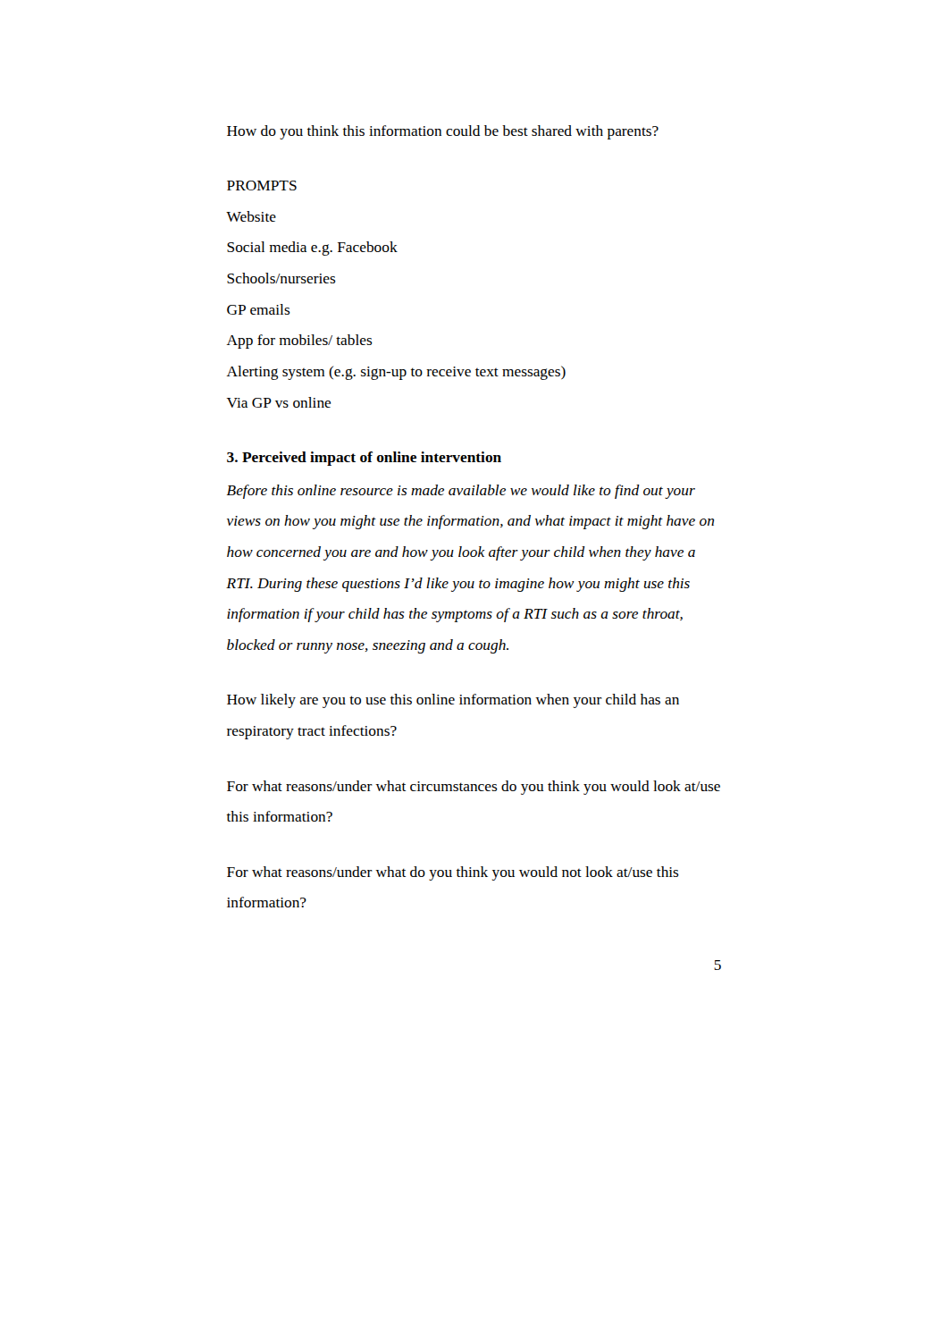How do you think this information could be best shared with parents?
PROMPTS
Website
Social media e.g. Facebook
Schools/nurseries
GP emails
App for mobiles/ tables
Alerting system (e.g. sign-up to receive text messages)
Via GP vs online
3. Perceived impact of online intervention
Before this online resource is made available we would like to find out your views on how you might use the information, and what impact it might have on how concerned you are and how you look after your child when they have a RTI. During these questions I’d like you to imagine how you might use this information if your child has the symptoms of a RTI such as a sore throat, blocked or runny nose, sneezing and a cough.
How likely are you to use this online information when your child has an respiratory tract infections?
For what reasons/under what circumstances do you think you would look at/use this information?
For what reasons/under what do you think you would not look at/use this information?
5